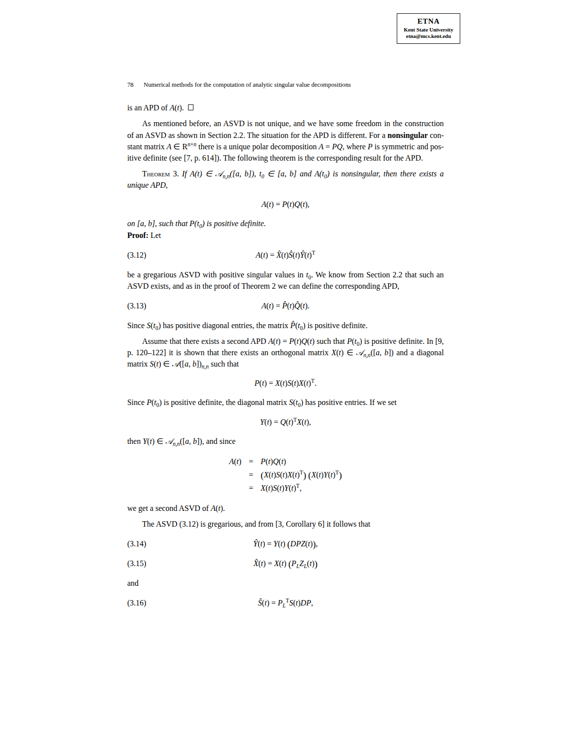ETNA
Kent State University
etna@mcs.kent.edu
78 Numerical methods for the computation of analytic singular value decompositions
is an APD of A(t).
As mentioned before, an ASVD is not unique, and we have some freedom in the construction of an ASVD as shown in Section 2.2. The situation for the APD is different. For a nonsingular constant matrix A ∈ Rn×n there is a unique polar decomposition A = PQ, where P is symmetric and positive definite (see [7, p. 614]). The following theorem is the corresponding result for the APD.
Theorem 3. If A(t) ∈ 𝒜n,n([a, b]), t0 ∈ [a, b] and A(t0) is nonsingular, then there exists a unique APD,
A(t) = P(t)Q(t),
on [a, b], such that P(t0) is positive definite.
Proof: Let
(3.12) A(t) = X̂(t)Ŝ(t)Ŷ(t)T
be a gregarious ASVD with positive singular values in t0. We know from Section 2.2 that such an ASVD exists, and as in the proof of Theorem 2 we can define the corresponding APD,
(3.13) A(t) = P̂(t)Q̂(t).
Since S(t0) has positive diagonal entries, the matrix P̂(t0) is positive definite.
Assume that there exists a second APD A(t) = P(t)Q(t) such that P(t0) is positive definite. In [9, p. 120–122] it is shown that there exists an orthogonal matrix X(t) ∈ 𝒜n,n([a, b]) and a diagonal matrix S(t) ∈ 𝒜([a, b])n,n such that
P(t) = X(t)S(t)X(t)T.
Since P(t0) is positive definite, the diagonal matrix S(t0) has positive entries. If we set
Y(t) = Q(t)TX(t),
then Y(t) ∈ 𝒜n,n([a, b]), and since
| A ( t ) | = | P ( t ) Q ( t ) |
| | = | ( X ( t ) S ( t ) X ( t ) T ) ( X ( t ) Y ( t ) T ) |
| | = | X ( t ) S ( t ) Y ( t ) T , |
we get a second ASVD of A(t).
The ASVD (3.12) is gregarious, and from [3, Corollary 6] it follows that
(3.14) Ŷ(t) = Y(t) (DPZ(t)),
(3.15) X̂(t) = X(t) (PLZL(t))
and
(3.16) Ŝ(t) = PLTS(t)DP,